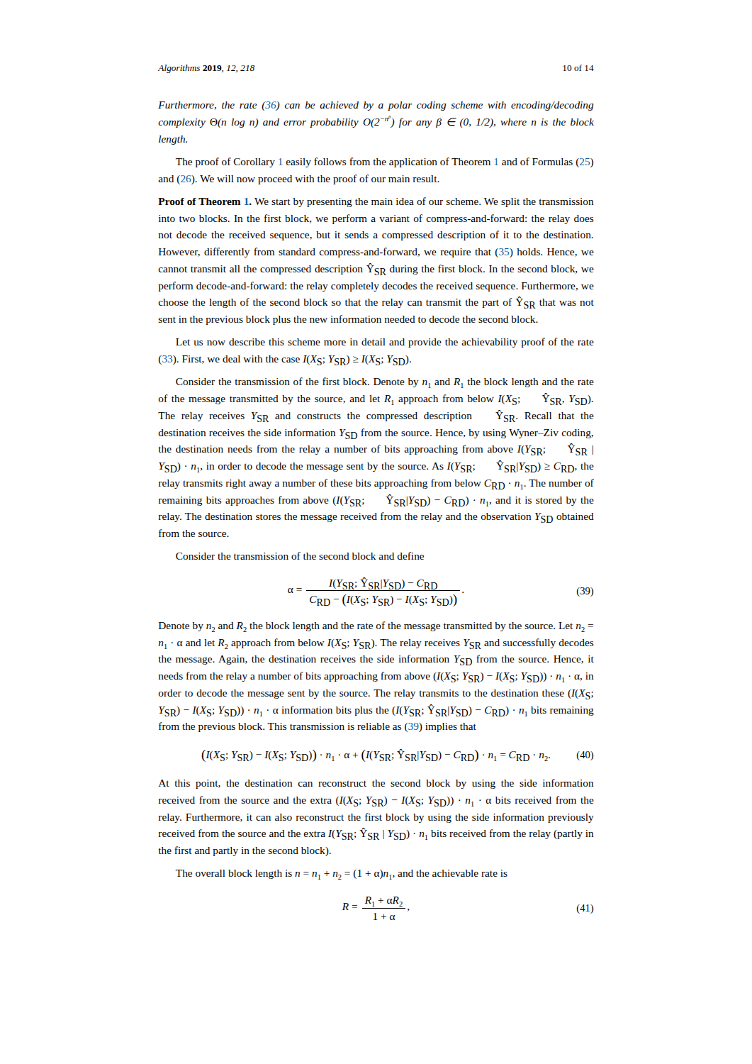Algorithms 2019, 12, 218
10 of 14
Furthermore, the rate (36) can be achieved by a polar coding scheme with encoding/decoding complexity Θ(n log n) and error probability O(2−nβ) for any β ∈ (0, 1/2), where n is the block length.
The proof of Corollary 1 easily follows from the application of Theorem 1 and of Formulas (25) and (26). We will now proceed with the proof of our main result.
Proof of Theorem 1. We start by presenting the main idea of our scheme. We split the transmission into two blocks. In the first block, we perform a variant of compress-and-forward: the relay does not decode the received sequence, but it sends a compressed description of it to the destination. However, differently from standard compress-and-forward, we require that (35) holds. Hence, we cannot transmit all the compressed description ŶSR during the first block. In the second block, we perform decode-and-forward: the relay completely decodes the received sequence. Furthermore, we choose the length of the second block so that the relay can transmit the part of ŶSR that was not sent in the previous block plus the new information needed to decode the second block.
Let us now describe this scheme more in detail and provide the achievability proof of the rate (33). First, we deal with the case I(XS; YSR) ≥ I(XS; YSD).
Consider the transmission of the first block. Denote by n1 and R1 the block length and the rate of the message transmitted by the source, and let R1 approach from below I(XS; ŶSR, YSD). The relay receives YSR and constructs the compressed description ŶSR. Recall that the destination receives the side information YSD from the source. Hence, by using Wyner–Ziv coding, the destination needs from the relay a number of bits approaching from above I(YSR; ŶSR | YSD) · n1, in order to decode the message sent by the source. As I(YSR; ŶSR|YSD) ≥ CRD, the relay transmits right away a number of these bits approaching from below CRD · n1. The number of remaining bits approaches from above (I(YSR; ŶSR|YSD) − CRD) · n1, and it is stored by the relay. The destination stores the message received from the relay and the observation YSD obtained from the source.
Consider the transmission of the second block and define
α = I(YSR; ŶSR|YSD) − CRD CRD − (I(XS; YSR) − I(XS; YSD)) .
(39)
Denote by n2 and R2 the block length and the rate of the message transmitted by the source. Let n2 = n1 · α and let R2 approach from below I(XS; YSR). The relay receives YSR and successfully decodes the message. Again, the destination receives the side information YSD from the source. Hence, it needs from the relay a number of bits approaching from above (I(XS; YSR) − I(XS; YSD)) · n1 · α, in order to decode the message sent by the source. The relay transmits to the destination these (I(XS; YSR) − I(XS; YSD)) · n1 · α information bits plus the (I(YSR; ŶSR|YSD) − CRD) · n1 bits remaining from the previous block. This transmission is reliable as (39) implies that
(I(XS; YSR) − I(XS; YSD)) · n1 · α + (I(YSR; ŶSR|YSD) − CRD) · n1 = CRD · n2.
(40)
At this point, the destination can reconstruct the second block by using the side information received from the source and the extra (I(XS; YSR) − I(XS; YSD)) · n1 · α bits received from the relay. Furthermore, it can also reconstruct the first block by using the side information previously received from the source and the extra I(YSR; ŶSR | YSD) · n1 bits received from the relay (partly in the first and partly in the second block).
The overall block length is n = n1 + n2 = (1 + α)n1, and the achievable rate is
R = R1 + αR2 1 + α ,
(41)